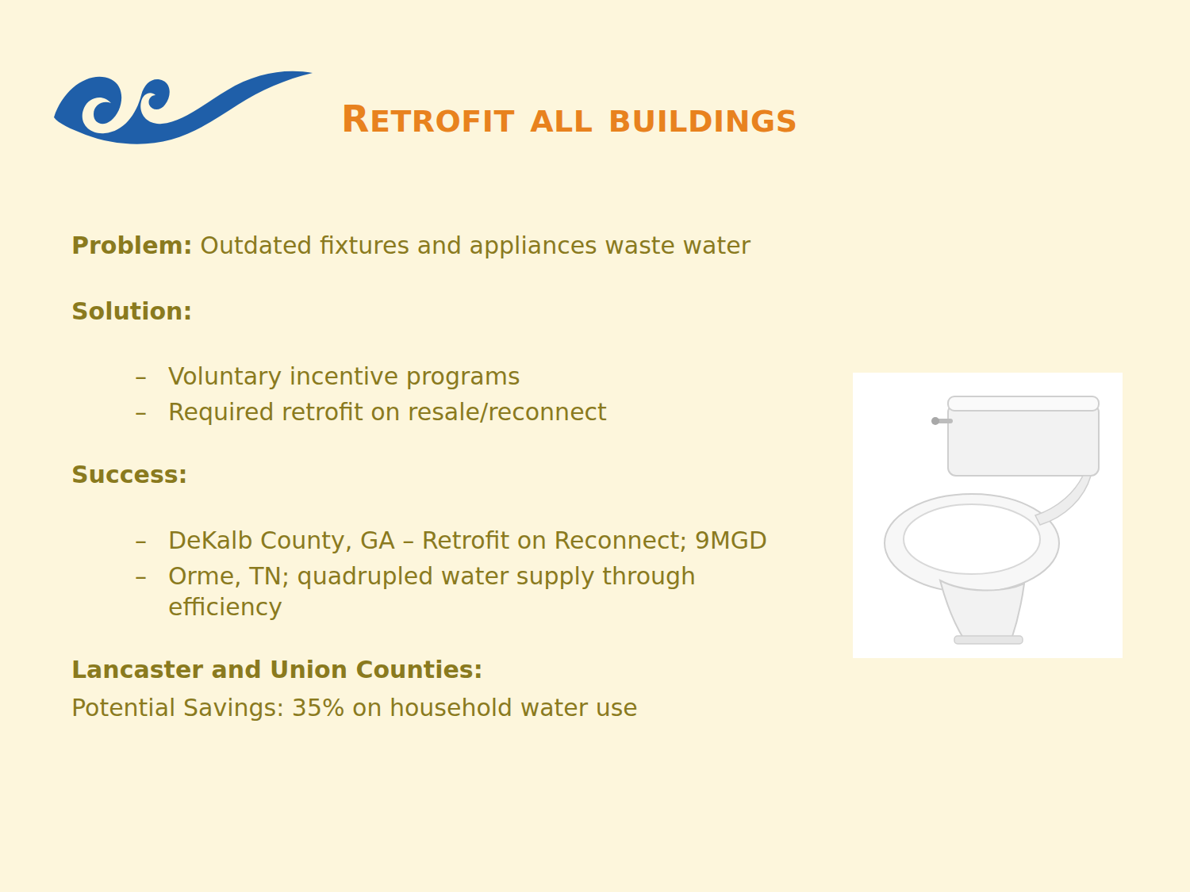Retrofit all buildings
Problem: Outdated fixtures and appliances waste water
Solution:
Voluntary incentive programs
Required retrofit on resale/reconnect
Success:
DeKalb County, GA – Retrofit on Reconnect; 9MGD
Orme, TN; quadrupled water supply through efficiency
Lancaster and Union Counties: Potential Savings: 35% on household water use